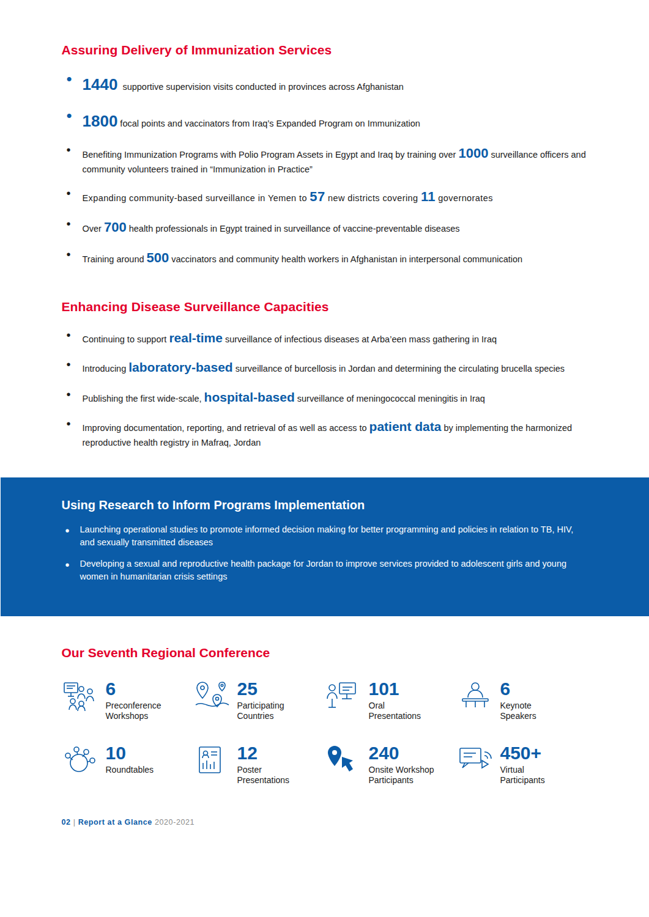Assuring Delivery of Immunization Services
1440 supportive supervision visits conducted in provinces across Afghanistan
1800 focal points and vaccinators from Iraq’s Expanded Program on Immunization
Benefiting Immunization Programs with Polio Program Assets in Egypt and Iraq by training over 1000 surveillance officers and community volunteers trained in “Immunization in Practice”
Expanding community-based surveillance in Yemen to 57 new districts covering 11 governorates
Over 700 health professionals in Egypt trained in surveillance of vaccine-preventable diseases
Training around 500 vaccinators and community health workers in Afghanistan in interpersonal communication
Enhancing Disease Surveillance Capacities
Continuing to support real-time surveillance of infectious diseases at Arba’een mass gathering in Iraq
Introducing laboratory-based surveillance of burcellosis in Jordan and determining the circulating brucella species
Publishing the first wide-scale, hospital-based surveillance of meningococcal meningitis in Iraq
Improving documentation, reporting, and retrieval of as well as access to patient data by implementing the harmonized reproductive health registry in Mafraq, Jordan
Using Research to Inform Programs Implementation
Launching operational studies to promote informed decision making for better programming and policies in relation to TB, HIV, and sexually transmitted diseases
Developing a sexual and reproductive health package for Jordan to improve services provided to adolescent girls and young women in humanitarian crisis settings
Our Seventh Regional Conference
6
Preconference
Workshops
25
Participating
Countries
101
Oral
Presentations
6
Keynote
Speakers
10
Roundtables
12
Poster
Presentations
240
Onsite Workshop
Participants
450+
Virtual
Participants
02 | Report at a Glance 2020-2021